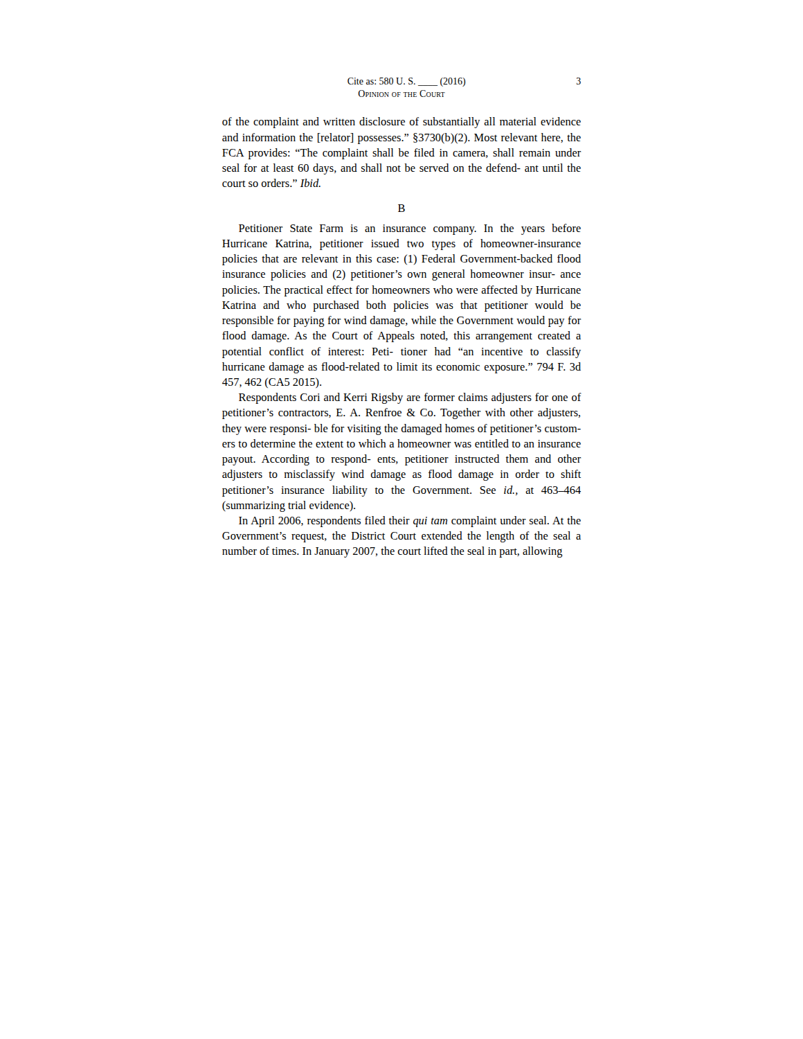Cite as: 580 U. S. ____ (2016) 3
Opinion of the Court
of the complaint and written disclosure of substantially all material evidence and information the [relator] possesses.” §3730(b)(2). Most relevant here, the FCA provides: “The complaint shall be filed in camera, shall remain under seal for at least 60 days, and shall not be served on the defend- ant until the court so orders.” Ibid.
B
Petitioner State Farm is an insurance company. In the years before Hurricane Katrina, petitioner issued two types of homeowner-insurance policies that are relevant in this case: (1) Federal Government-backed flood insurance policies and (2) petitioner’s own general homeowner insur- ance policies. The practical effect for homeowners who were affected by Hurricane Katrina and who purchased both policies was that petitioner would be responsible for paying for wind damage, while the Government would pay for flood damage. As the Court of Appeals noted, this arrangement created a potential conflict of interest: Peti- tioner had “an incentive to classify hurricane damage as flood-related to limit its economic exposure.” 794 F. 3d 457, 462 (CA5 2015).
Respondents Cori and Kerri Rigsby are former claims adjusters for one of petitioner’s contractors, E. A. Renfroe & Co. Together with other adjusters, they were responsi- ble for visiting the damaged homes of petitioner’s custom- ers to determine the extent to which a homeowner was entitled to an insurance payout. According to respond- ents, petitioner instructed them and other adjusters to misclassify wind damage as flood damage in order to shift petitioner’s insurance liability to the Government. See id., at 463–464 (summarizing trial evidence).
In April 2006, respondents filed their qui tam complaint under seal. At the Government’s request, the District Court extended the length of the seal a number of times. In January 2007, the court lifted the seal in part, allowing